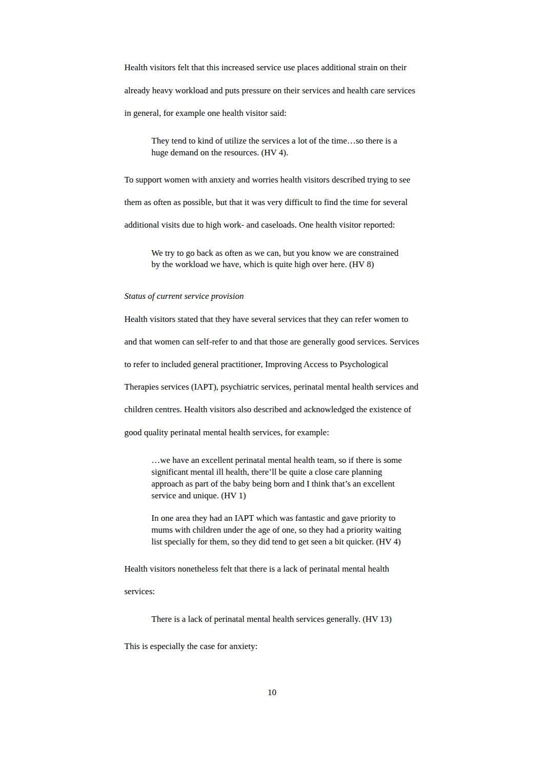Health visitors felt that this increased service use places additional strain on their already heavy workload and puts pressure on their services and health care services in general, for example one health visitor said:
They tend to kind of utilize the services a lot of the time…so there is a huge demand on the resources. (HV 4).
To support women with anxiety and worries health visitors described trying to see them as often as possible, but that it was very difficult to find the time for several additional visits due to high work- and caseloads. One health visitor reported:
We try to go back as often as we can, but you know we are constrained by the workload we have, which is quite high over here. (HV 8)
Status of current service provision
Health visitors stated that they have several services that they can refer women to and that women can self-refer to and that those are generally good services. Services to refer to included general practitioner, Improving Access to Psychological Therapies services (IAPT), psychiatric services, perinatal mental health services and children centres. Health visitors also described and acknowledged the existence of good quality perinatal mental health services, for example:
…we have an excellent perinatal mental health team, so if there is some significant mental ill health, there’ll be quite a close care planning approach as part of the baby being born and I think that’s an excellent service and unique. (HV 1)
In one area they had an IAPT which was fantastic and gave priority to mums with children under the age of one, so they had a priority waiting list specially for them, so they did tend to get seen a bit quicker. (HV 4)
Health visitors nonetheless felt that there is a lack of perinatal mental health services:
There is a lack of perinatal mental health services generally. (HV 13)
This is especially the case for anxiety:
10